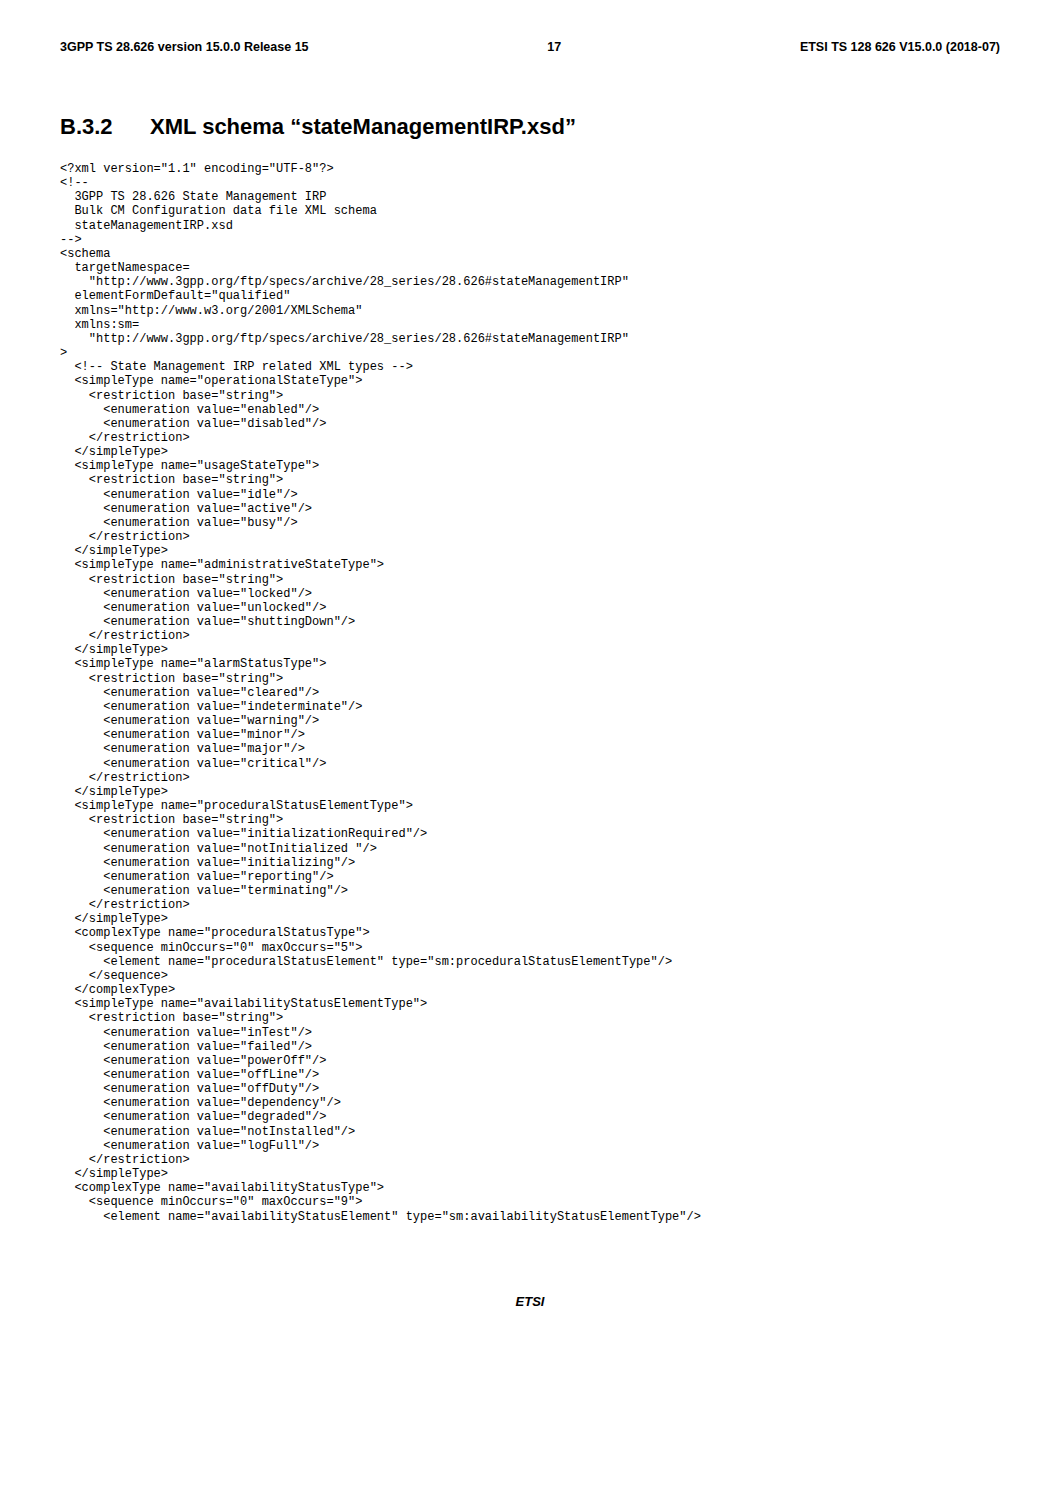3GPP TS 28.626 version 15.0.0 Release 15
17
ETSI TS 128 626 V15.0.0 (2018-07)
B.3.2 XML schema “stateManagementIRP.xsd”
<?xml version="1.1" encoding="UTF-8"?>
<!--
  3GPP TS 28.626 State Management IRP
  Bulk CM Configuration data file XML schema
  stateManagementIRP.xsd
-->
<schema
  targetNamespace=
    "http://www.3gpp.org/ftp/specs/archive/28_series/28.626#stateManagementIRP"
  elementFormDefault="qualified"
  xmlns="http://www.w3.org/2001/XMLSchema"
  xmlns:sm=
    "http://www.3gpp.org/ftp/specs/archive/28_series/28.626#stateManagementIRP"
>
  <!-- State Management IRP related XML types -->
  <simpleType name="operationalStateType">
    <restriction base="string">
      <enumeration value="enabled"/>
      <enumeration value="disabled"/>
    </restriction>
  </simpleType>
  <simpleType name="usageStateType">
    <restriction base="string">
      <enumeration value="idle"/>
      <enumeration value="active"/>
      <enumeration value="busy"/>
    </restriction>
  </simpleType>
  <simpleType name="administrativeStateType">
    <restriction base="string">
      <enumeration value="locked"/>
      <enumeration value="unlocked"/>
      <enumeration value="shuttingDown"/>
    </restriction>
  </simpleType>
  <simpleType name="alarmStatusType">
    <restriction base="string">
      <enumeration value="cleared"/>
      <enumeration value="indeterminate"/>
      <enumeration value="warning"/>
      <enumeration value="minor"/>
      <enumeration value="major"/>
      <enumeration value="critical"/>
    </restriction>
  </simpleType>
  <simpleType name="proceduralStatusElementType">
    <restriction base="string">
      <enumeration value="initializationRequired"/>
      <enumeration value="notInitialized "/>
      <enumeration value="initializing"/>
      <enumeration value="reporting"/>
      <enumeration value="terminating"/>
    </restriction>
  </simpleType>
  <complexType name="proceduralStatusType">
    <sequence minOccurs="0" maxOccurs="5">
      <element name="proceduralStatusElement" type="sm:proceduralStatusElementType"/>
    </sequence>
  </complexType>
  <simpleType name="availabilityStatusElementType">
    <restriction base="string">
      <enumeration value="inTest"/>
      <enumeration value="failed"/>
      <enumeration value="powerOff"/>
      <enumeration value="offLine"/>
      <enumeration value="offDuty"/>
      <enumeration value="dependency"/>
      <enumeration value="degraded"/>
      <enumeration value="notInstalled"/>
      <enumeration value="logFull"/>
    </restriction>
  </simpleType>
  <complexType name="availabilityStatusType">
    <sequence minOccurs="0" maxOccurs="9">
      <element name="availabilityStatusElement" type="sm:availabilityStatusElementType"/>
ETSI